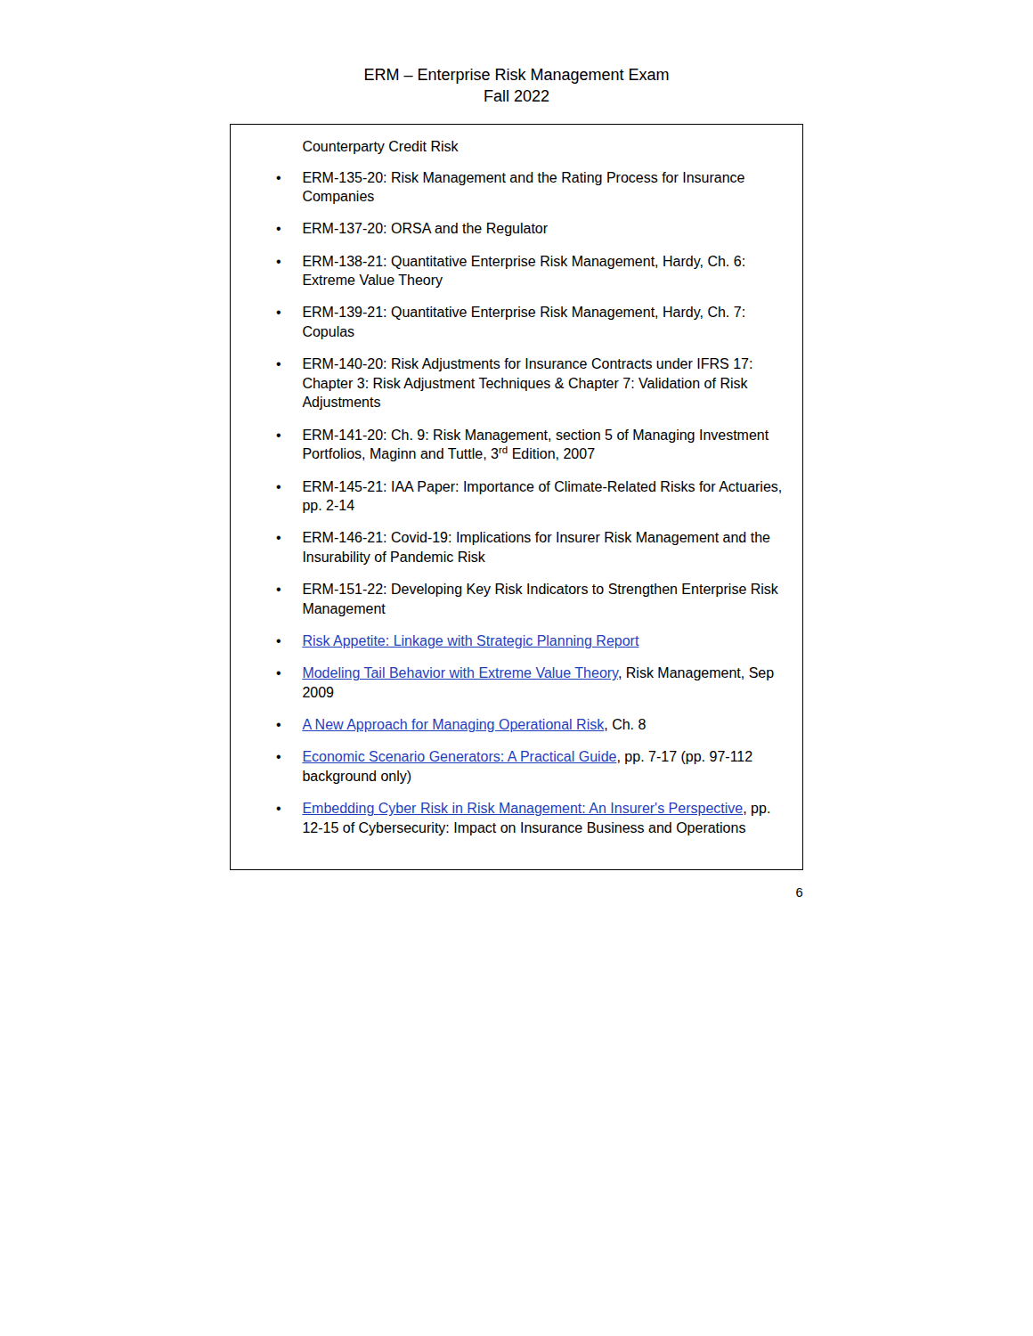ERM – Enterprise Risk Management Exam Fall 2022
Counterparty Credit Risk
ERM-135-20: Risk Management and the Rating Process for Insurance Companies
ERM-137-20: ORSA and the Regulator
ERM-138-21: Quantitative Enterprise Risk Management, Hardy, Ch. 6: Extreme Value Theory
ERM-139-21: Quantitative Enterprise Risk Management, Hardy, Ch. 7: Copulas
ERM-140-20: Risk Adjustments for Insurance Contracts under IFRS 17: Chapter 3: Risk Adjustment Techniques & Chapter 7: Validation of Risk Adjustments
ERM-141-20: Ch. 9: Risk Management, section 5 of Managing Investment Portfolios, Maginn and Tuttle, 3rd Edition, 2007
ERM-145-21: IAA Paper: Importance of Climate-Related Risks for Actuaries, pp. 2-14
ERM-146-21: Covid-19: Implications for Insurer Risk Management and the Insurability of Pandemic Risk
ERM-151-22: Developing Key Risk Indicators to Strengthen Enterprise Risk Management
Risk Appetite: Linkage with Strategic Planning Report
Modeling Tail Behavior with Extreme Value Theory, Risk Management, Sep 2009
A New Approach for Managing Operational Risk, Ch. 8
Economic Scenario Generators: A Practical Guide, pp. 7-17 (pp. 97-112 background only)
Embedding Cyber Risk in Risk Management: An Insurer's Perspective, pp. 12-15 of Cybersecurity: Impact on Insurance Business and Operations
6